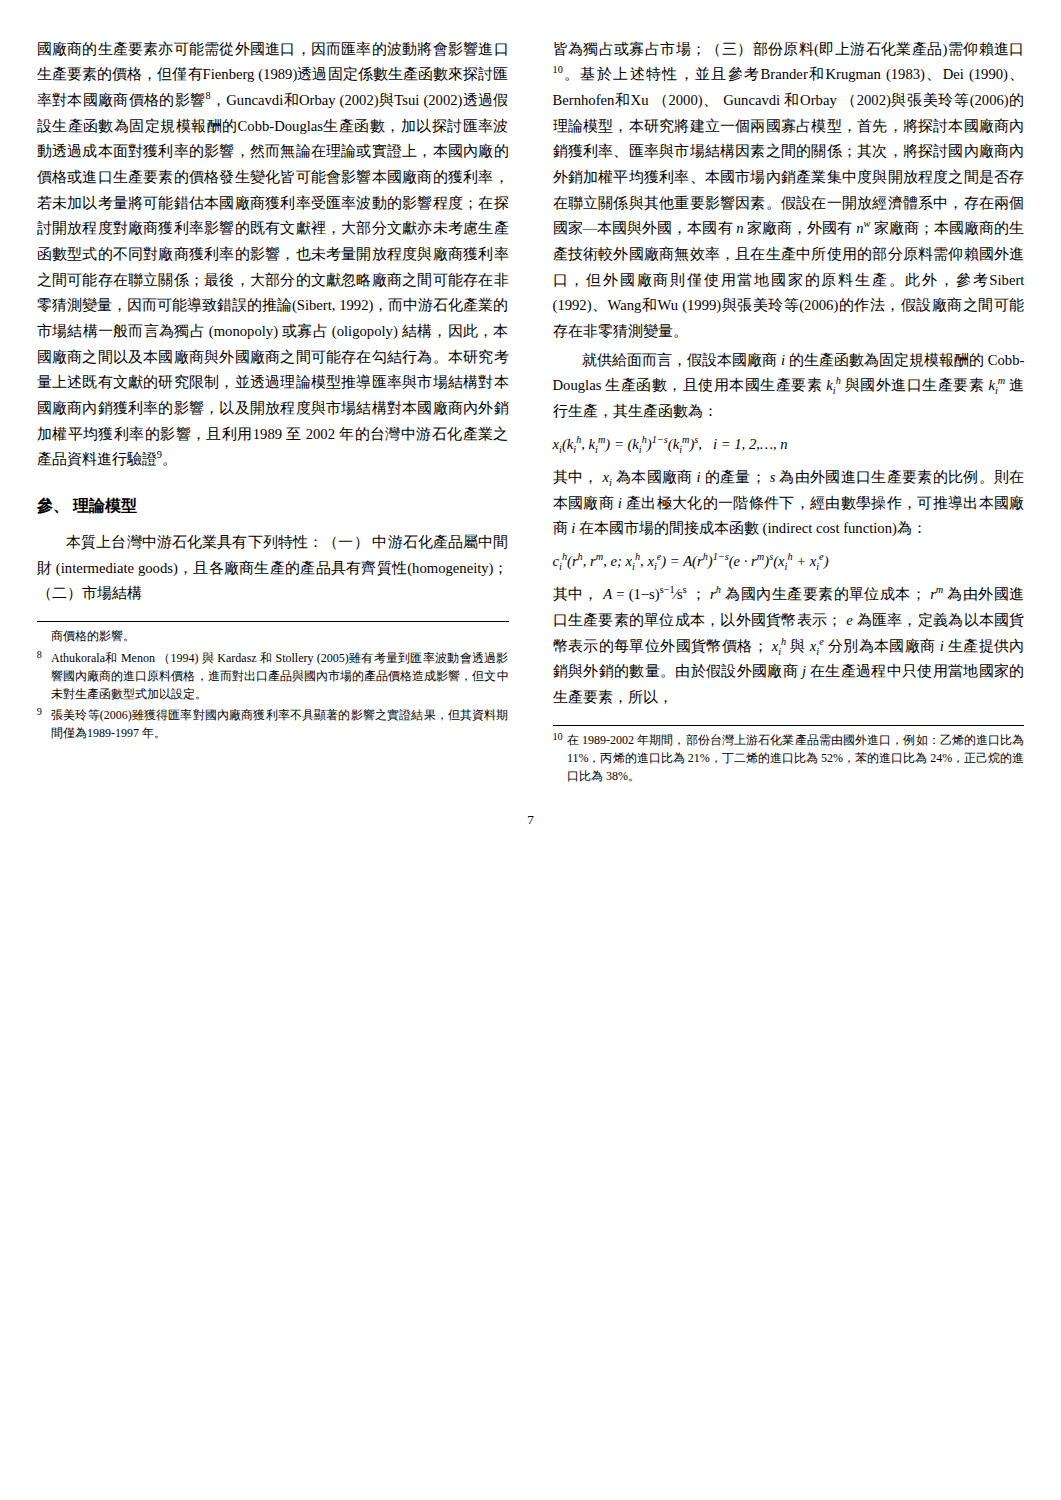國廠商的生產要素亦可能需從外國進口，因而匯率的波動將會影響進口生產要素的價格，但僅有Fienberg (1989)透過固定係數生產函數來探討匯率對本國廠商價格的影響8，Guncavdi和Orbay (2002)與Tsui (2002)透過假設生產函數為固定規模報酬的Cobb-Douglas生產函數，加以探討匯率波動透過成本面對獲利率的影響，然而無論在理論或實證上，本國內廠的價格或進口生產要素的價格發生變化皆可能會影響本國廠商的獲利率，若未加以考量將可能錯估本國廠商獲利率受匯率波動的影響程度；在探討開放程度對廠商獲利率影響的既有文獻裡，大部分文獻亦未考慮生產函數型式的不同對廠商獲利率的影響，也未考量開放程度與廠商獲利率之間可能存在聯立關係；最後，大部分的文獻忽略廠商之間可能存在非零猜測變量，因而可能導致錯誤的推論(Sibert, 1992)，而中游石化產業的市場結構一般而言為獨占 (monopoly) 或寡占 (oligopoly) 結構，因此，本國廠商之間以及本國廠商與外國廠商之間可能存在勾結行為。本研究考量上述既有文獻的研究限制，並透過理論模型推導匯率與市場結構對本國廠商內銷獲利率的影響，以及開放程度與市場結構對本國廠商內外銷加權平均獲利率的影響，且利用1989 至 2002 年的台灣中游石化產業之產品資料進行驗證9。
參、 理論模型
本質上台灣中游石化業具有下列特性：（一） 中游石化產品屬中間財 (intermediate goods)，且各廠商生產的產品具有齊質性(homogeneity)；（二）市場結構
商價格的影響。
8 Athukorala和 Menon （1994) 與 Kardasz 和 Stollery (2005)雖有考量到匯率波動會透過影響國內廠商的進口原料價格，進而對出口產品與國內市場的產品價格造成影響，但文中未對生產函數型式加以設定。
9張美玲等(2006)雖獲得匯率對國內廠商獲利率不具顯著的影響之實證結果，但其資料期間僅為1989-1997 年。
皆為獨占或寡占市場；（三）部份原料(即上游石化業產品)需仰賴進口10。基於上述特性，並且參考Brander和Krugman (1983)、Dei (1990)、 Bernhofen和Xu （2000)、 Guncavdi 和Orbay （2002)與張美玲等(2006)的理論模型，本研究將建立一個兩國寡占模型，首先，將探討本國廠商內銷獲利率、匯率與市場結構因素之間的關係；其次，將探討國內廠商內外銷加權平均獲利率、本國市場內銷產業集中度與開放程度之間是否存在聯立關係與其他重要影響因素。假設在一開放經濟體系中，存在兩個國家—本國與外國，本國有 n 家廠商，外國有 nw 家廠商；本國廠商的生產技術較外國廠商無效率，且在生產中所使用的部分原料需仰賴國外進口，但外國廠商則僅使用當地國家的原料生產。此外，參考Sibert (1992)、Wang和Wu (1999)與張美玲等(2006)的作法，假設廠商之間可能存在非零猜測變量。
就供給面而言，假設本國廠商 i 的生產函數為固定規模報酬的 Cobb-Douglas 生產函數，且使用本國生產要素 kih 與國外進口生產要素 kim 進行生產，其生產函數為：
xi(kih, kim) = (kih)1−s(kim)s, i = 1, 2,…, n
其中， xi 為本國廠商 i 的產量； s 為由外國進口生產要素的比例。則在本國廠商 i 產出極大化的一階條件下，經由數學操作，可推導出本國廠商 i 在本國市場的間接成本函數 (indirect cost function)為：
cih(rh, rm, e; xih, xie) = A(rh)1−s(e · rm)s(xih + xie)
其中， A = (1−s)s−1⁄ss ； rh 為國內生產要素的單位成本； rm 為由外國進口生產要素的單位成本，以外國貨幣表示； e 為匯率，定義為以本國貨幣表示的每單位外國貨幣價格； xih 與 xie 分別為本國廠商 i 生產提供內銷與外銷的數量。由於假設外國廠商 j 在生產過程中只使用當地國家的生產要素，所以，
10在 1989-2002 年期間，部份台灣上游石化業產品需由國外進口，例如：乙烯的進口比為 11%，丙烯的進口比為 21%，丁二烯的進口比為 52%，苯的進口比為 24%，正己烷的進口比為 38%。
7